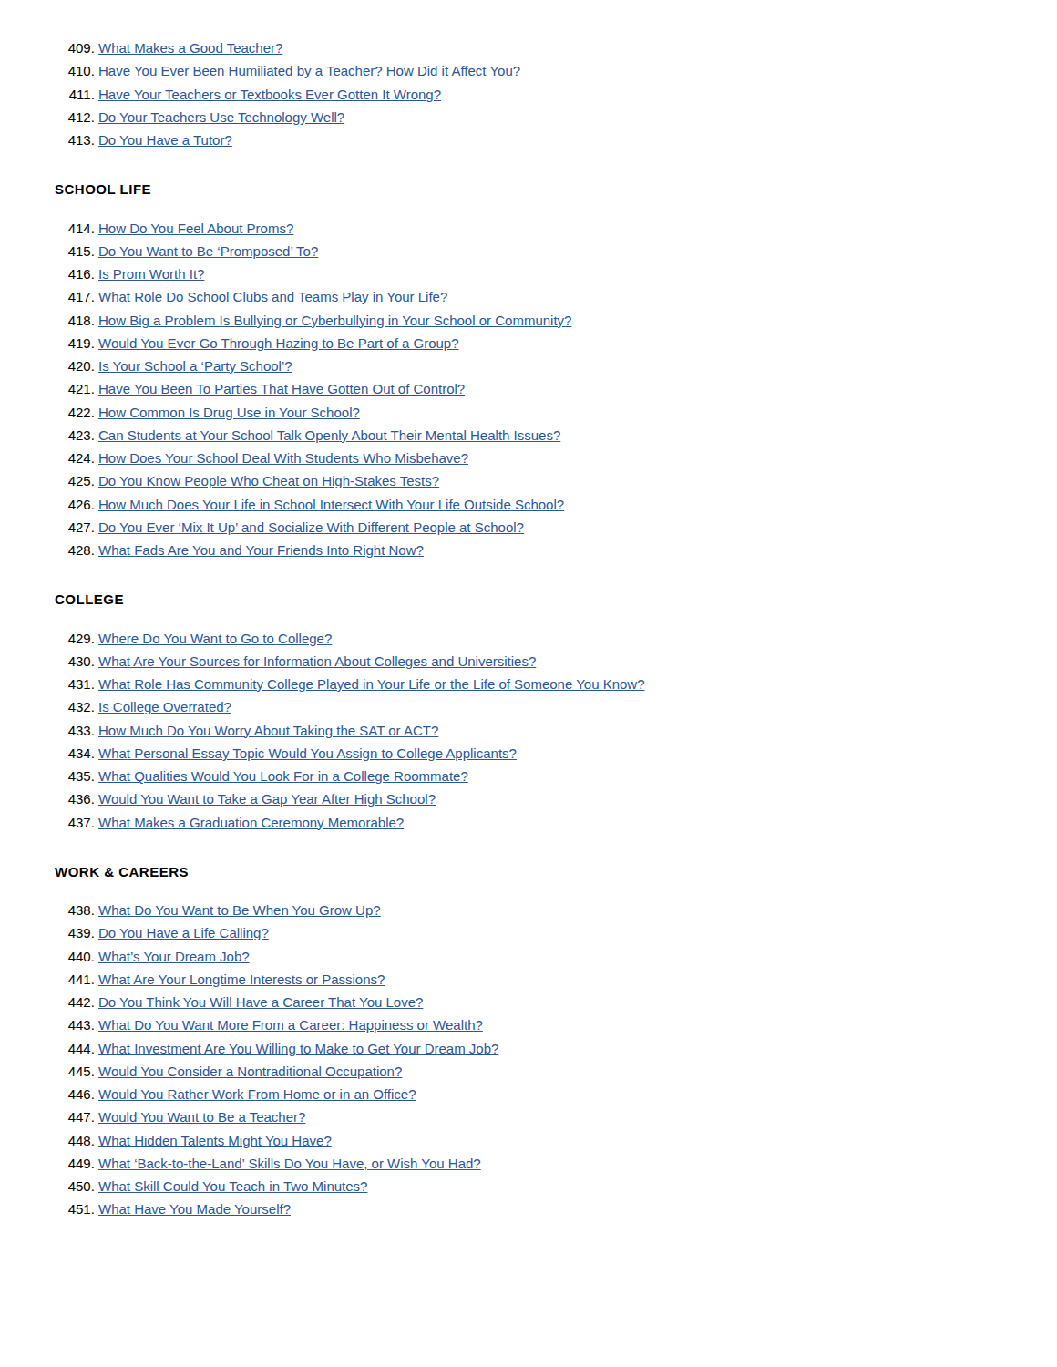What Makes a Good Teacher?
Have You Ever Been Humiliated by a Teacher? How Did it Affect You?
Have Your Teachers or Textbooks Ever Gotten It Wrong?
Do Your Teachers Use Technology Well?
Do You Have a Tutor?
SCHOOL LIFE
How Do You Feel About Proms?
Do You Want to Be ‘Promposed’ To?
Is Prom Worth It?
What Role Do School Clubs and Teams Play in Your Life?
How Big a Problem Is Bullying or Cyberbullying in Your School or Community?
Would You Ever Go Through Hazing to Be Part of a Group?
Is Your School a ‘Party School’?
Have You Been To Parties That Have Gotten Out of Control?
How Common Is Drug Use in Your School?
Can Students at Your School Talk Openly About Their Mental Health Issues?
How Does Your School Deal With Students Who Misbehave?
Do You Know People Who Cheat on High-Stakes Tests?
How Much Does Your Life in School Intersect With Your Life Outside School?
Do You Ever ‘Mix It Up’ and Socialize With Different People at School?
What Fads Are You and Your Friends Into Right Now?
COLLEGE
Where Do You Want to Go to College?
What Are Your Sources for Information About Colleges and Universities?
What Role Has Community College Played in Your Life or the Life of Someone You Know?
Is College Overrated?
How Much Do You Worry About Taking the SAT or ACT?
What Personal Essay Topic Would You Assign to College Applicants?
What Qualities Would You Look For in a College Roommate?
Would You Want to Take a Gap Year After High School?
What Makes a Graduation Ceremony Memorable?
WORK & CAREERS
What Do You Want to Be When You Grow Up?
Do You Have a Life Calling?
What’s Your Dream Job?
What Are Your Longtime Interests or Passions?
Do You Think You Will Have a Career That You Love?
What Do You Want More From a Career: Happiness or Wealth?
What Investment Are You Willing to Make to Get Your Dream Job?
Would You Consider a Nontraditional Occupation?
Would You Rather Work From Home or in an Office?
Would You Want to Be a Teacher?
What Hidden Talents Might You Have?
What ‘Back-to-the-Land’ Skills Do You Have, or Wish You Had?
What Skill Could You Teach in Two Minutes?
What Have You Made Yourself?